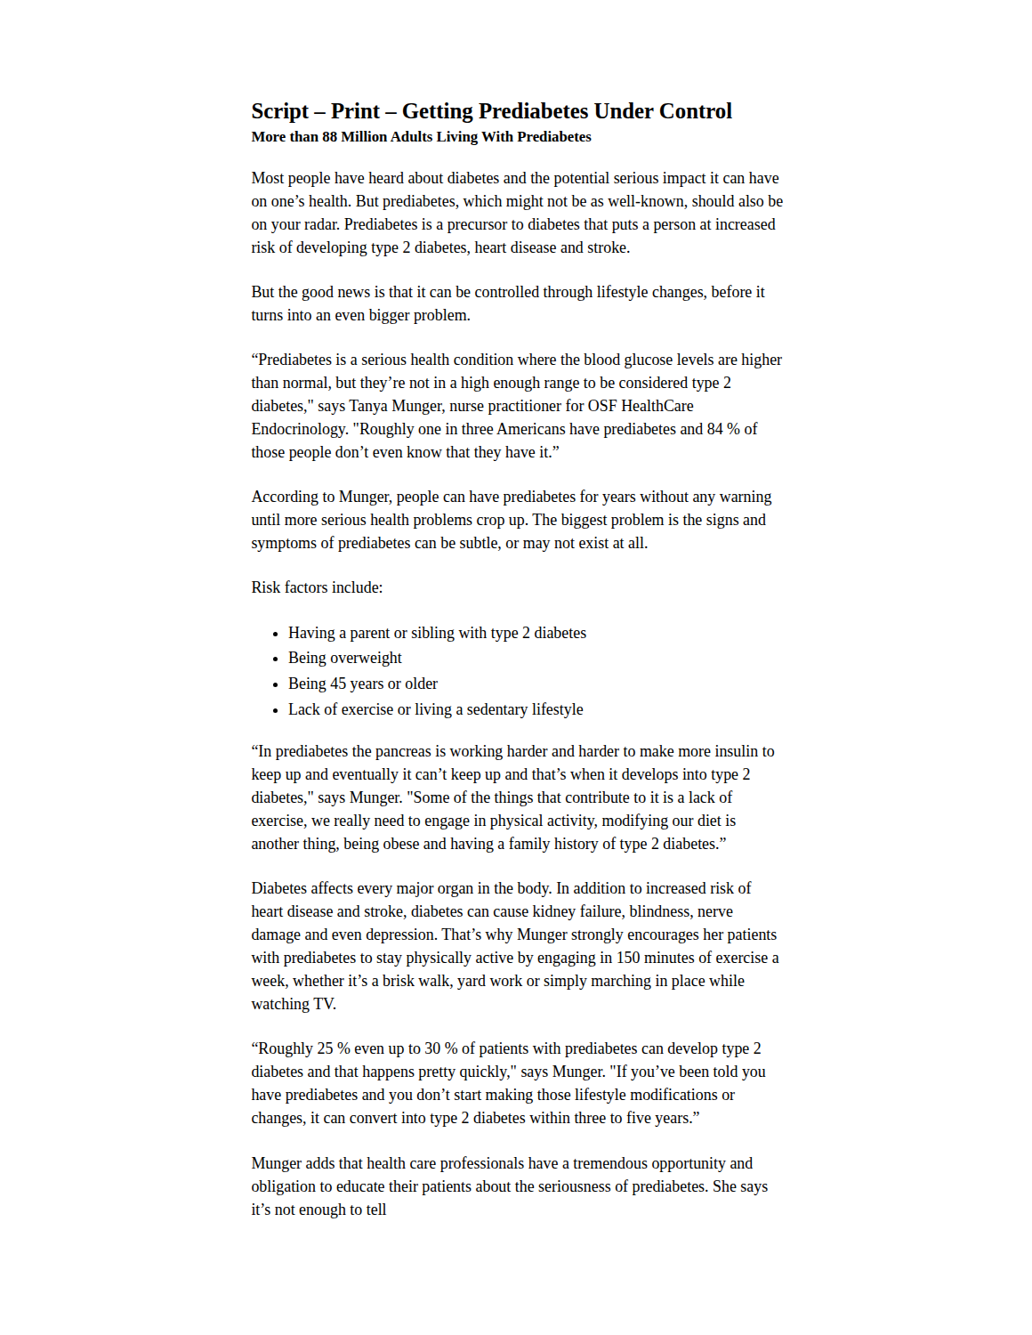Script – Print – Getting Prediabetes Under Control
More than 88 Million Adults Living With Prediabetes
Most people have heard about diabetes and the potential serious impact it can have on one’s health. But prediabetes, which might not be as well-known, should also be on your radar. Prediabetes is a precursor to diabetes that puts a person at increased risk of developing type 2 diabetes, heart disease and stroke.
But the good news is that it can be controlled through lifestyle changes, before it turns into an even bigger problem.
“Prediabetes is a serious health condition where the blood glucose levels are higher than normal, but they’re not in a high enough range to be considered type 2 diabetes," says Tanya Munger, nurse practitioner for OSF HealthCare Endocrinology. "Roughly one in three Americans have prediabetes and 84 % of those people don’t even know that they have it.”
According to Munger, people can have prediabetes for years without any warning until more serious health problems crop up. The biggest problem is the signs and symptoms of prediabetes can be subtle, or may not exist at all.
Risk factors include:
Having a parent or sibling with type 2 diabetes
Being overweight
Being 45 years or older
Lack of exercise or living a sedentary lifestyle
“In prediabetes the pancreas is working harder and harder to make more insulin to keep up and eventually it can’t keep up and that’s when it develops into type 2 diabetes," says Munger. "Some of the things that contribute to it is a lack of exercise, we really need to engage in physical activity, modifying our diet is another thing, being obese and having a family history of type 2 diabetes.”
Diabetes affects every major organ in the body. In addition to increased risk of heart disease and stroke, diabetes can cause kidney failure, blindness, nerve damage and even depression. That’s why Munger strongly encourages her patients with prediabetes to stay physically active by engaging in 150 minutes of exercise a week, whether it’s a brisk walk, yard work or simply marching in place while watching TV.
“Roughly 25 % even up to 30 % of patients with prediabetes can develop type 2 diabetes and that happens pretty quickly," says Munger. "If you’ve been told you have prediabetes and you don’t start making those lifestyle modifications or changes, it can convert into type 2 diabetes within three to five years.”
Munger adds that health care professionals have a tremendous opportunity and obligation to educate their patients about the seriousness of prediabetes. She says it’s not enough to tell